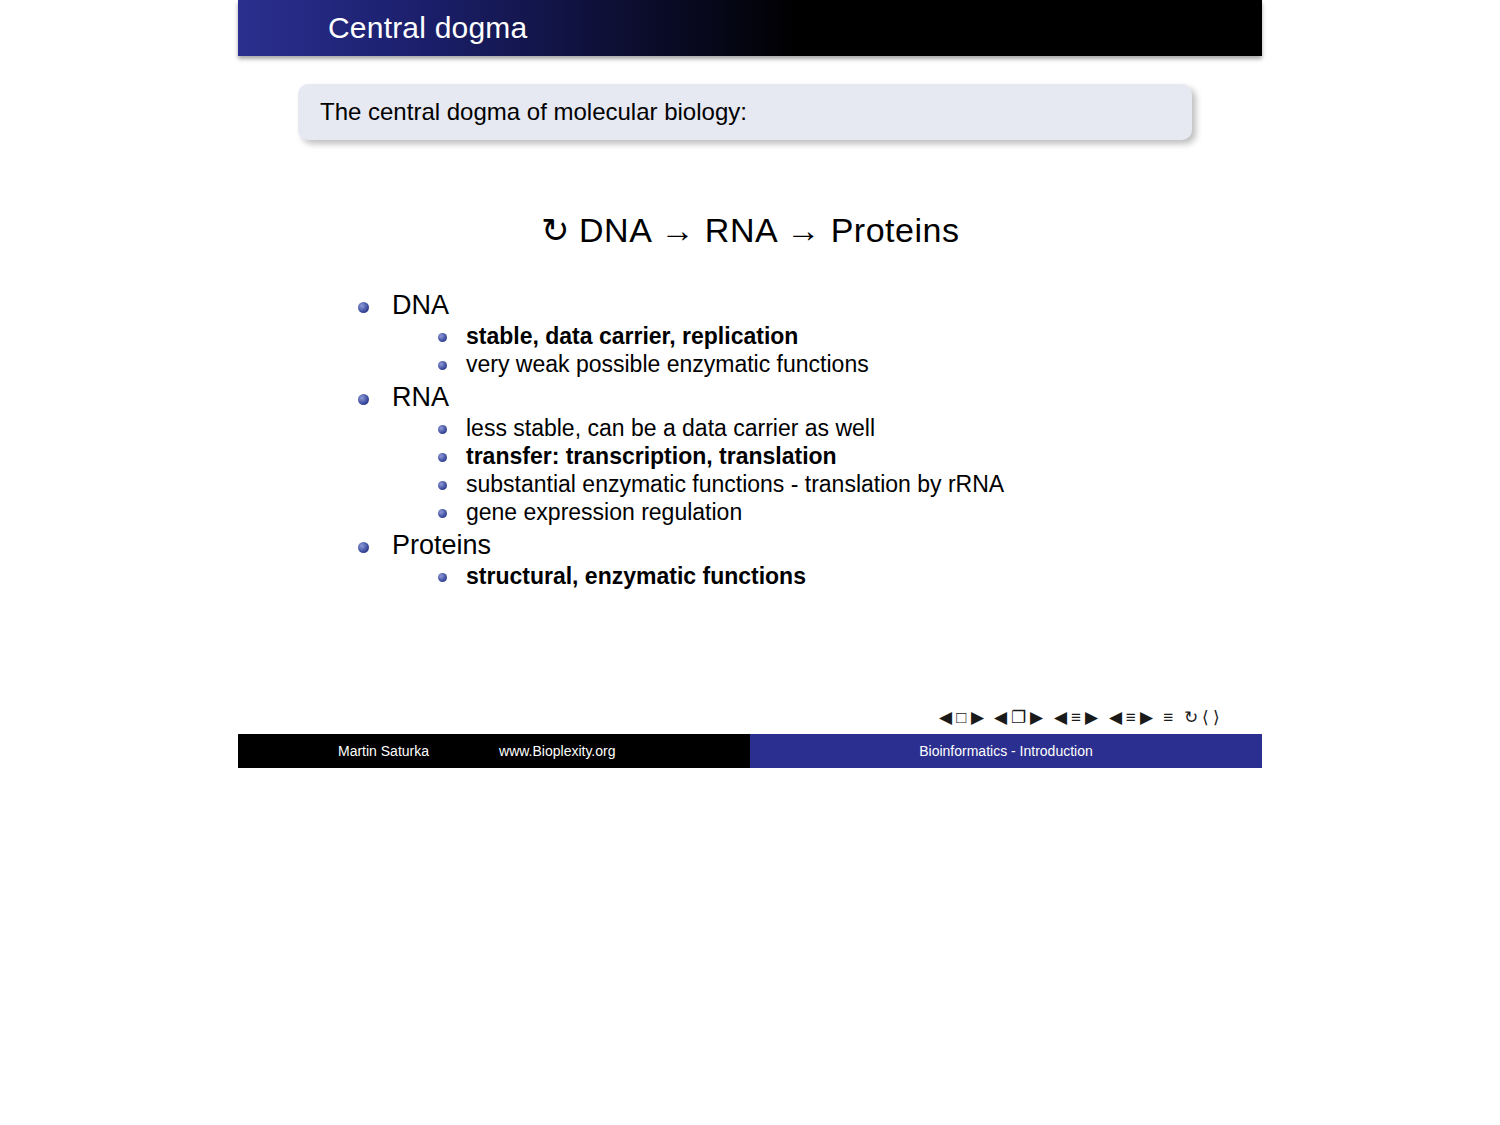Central dogma
The central dogma of molecular biology:
↻ DNA → RNA → Proteins
DNA
stable, data carrier, replication
very weak possible enzymatic functions
RNA
less stable, can be a data carrier as well
transfer: transcription, translation
substantial enzymatic functions - translation by rRNA
gene expression regulation
Proteins
structural, enzymatic functions
◀□▶ ◀❐▶ ◀≡▶ ◀≡▶ ≡ ↻⟨⟩
Martin Saturka www.Bioplexity.org
Bioinformatics - Introduction